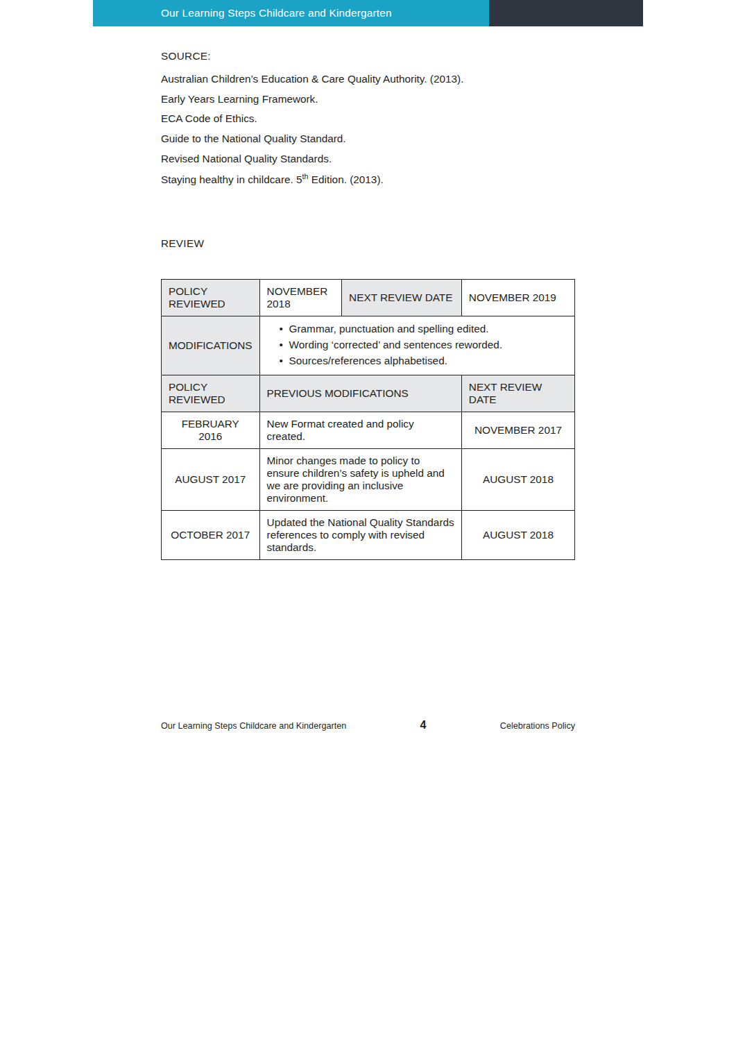Our Learning Steps Childcare and Kindergarten
SOURCE:
Australian Children’s Education & Care Quality Authority. (2013).
Early Years Learning Framework.
ECA Code of Ethics.
Guide to the National Quality Standard.
Revised National Quality Standards.
Staying healthy in childcare. 5th Edition. (2013).
REVIEW
| POLICY REVIEWED | NOVEMBER 2018 | NEXT REVIEW DATE | NOVEMBER 2019 |
| MODIFICATIONS | Grammar, punctuation and spelling edited. Wording ‘corrected’ and sentences reworded. Sources/references alphabetised. |
| POLICY REVIEWED | PREVIOUS MODIFICATIONS | NEXT REVIEW DATE |
| FEBRUARY 2016 | New Format created and policy created. | NOVEMBER 2017 |
| AUGUST 2017 | Minor changes made to policy to ensure children’s safety is upheld and we are providing an inclusive environment. | AUGUST 2018 |
| OCTOBER 2017 | Updated the National Quality Standards references to comply with revised standards. | AUGUST 2018 |
Our Learning Steps Childcare and Kindergarten
4
Celebrations Policy